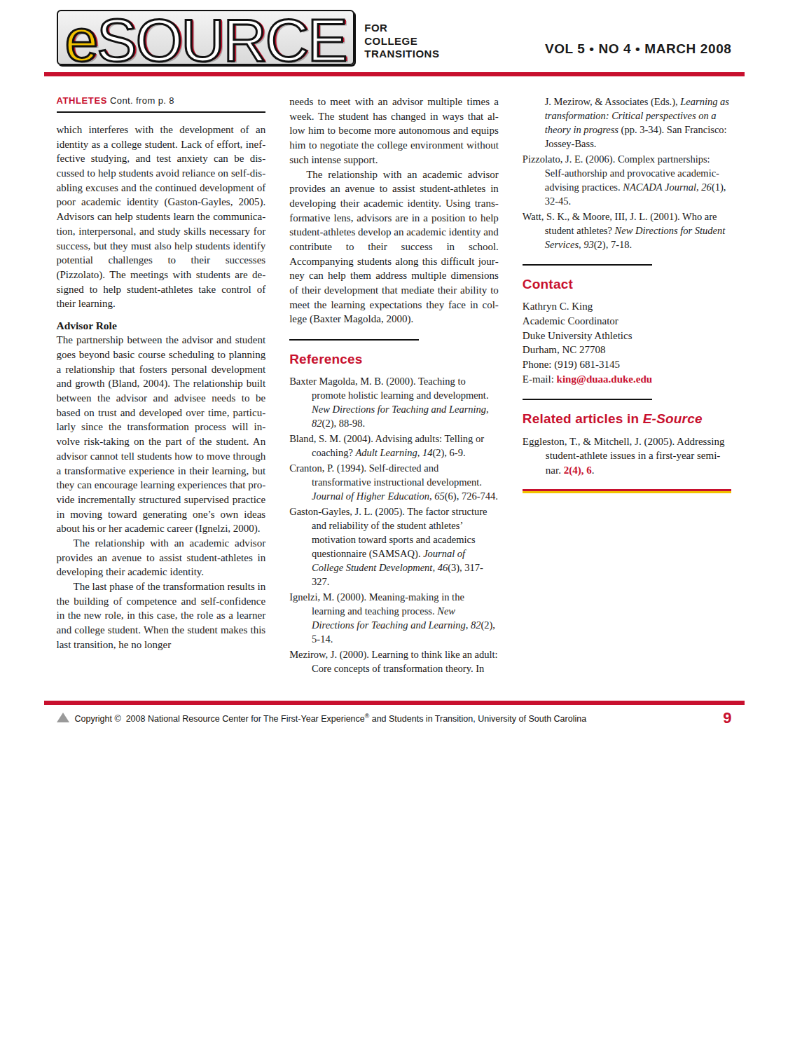e SOURCE
For
College
Transitions
VOL 5 • NO 4 • MARCH 2008
ATHLETES Cont. from p. 8
which interferes with the development of an identity as a college student. Lack of effort, ineffective studying, and test anxiety can be discussed to help students avoid reliance on self-disabling excuses and the continued development of poor academic identity (Gaston-Gayles, 2005). Advisors can help students learn the communication, interpersonal, and study skills necessary for success, but they must also help students identify potential challenges to their successes (Pizzolato). The meetings with students are designed to help student-athletes take control of their learning.
Advisor Role
The partnership between the advisor and student goes beyond basic course scheduling to planning a relationship that fosters personal development and growth (Bland, 2004). The relationship built between the advisor and advisee needs to be based on trust and developed over time, particularly since the transformation process will involve risk-taking on the part of the student. An advisor cannot tell students how to move through a transformative experience in their learning, but they can encourage learning experiences that provide incrementally structured supervised practice in moving toward generating one’s own ideas about his or her academic career (Ignelzi, 2000).
The relationship with an academic advisor provides an avenue to assist student-athletes in developing their academic identity.
The last phase of the transformation results in the building of competence and self-confidence in the new role, in this case, the role as a learner and college student. When the student makes this last transition, he no longer
needs to meet with an advisor multiple times a week. The student has changed in ways that allow him to become more autonomous and equips him to negotiate the college environment without such intense support.
The relationship with an academic advisor provides an avenue to assist student-athletes in developing their academic identity. Using transformative lens, advisors are in a position to help student-athletes develop an academic identity and contribute to their success in school. Accompanying students along this difficult journey can help them address multiple dimensions of their development that mediate their ability to meet the learning expectations they face in college (Baxter Magolda, 2000).
References
Baxter Magolda, M. B. (2000). Teaching to promote holistic learning and development. New Directions for Teaching and Learning, 82(2), 88-98.
Bland, S. M. (2004). Advising adults: Telling or coaching? Adult Learning, 14(2), 6-9.
Cranton, P. (1994). Self-directed and transformative instructional development. Journal of Higher Education, 65(6), 726-744.
Gaston-Gayles, J. L. (2005). The factor structure and reliability of the student athletes’ motivation toward sports and academics questionnaire (SAMSAQ). Journal of College Student Development, 46(3), 317-327.
Ignelzi, M. (2000). Meaning-making in the learning and teaching process. New Directions for Teaching and Learning, 82(2), 5-14.
Mezirow, J. (2000). Learning to think like an adult: Core concepts of transformation theory. In
J. Mezirow, & Associates (Eds.), Learning as transformation: Critical perspectives on a theory in progress (pp. 3-34). San Francisco: Jossey-Bass.
Pizzolato, J. E. (2006). Complex partnerships: Self-authorship and provocative academic-advising practices. NACADA Journal, 26(1), 32-45.
Watt, S. K., & Moore, III, J. L. (2001). Who are student athletes? New Directions for Student Services, 93(2), 7-18.
Contact
Kathryn C. King
Academic Coordinator
Duke University Athletics
Durham, NC 27708
Phone: (919) 681-3145
E-mail: king@duaa.duke.edu
Related articles in E-Source
Eggleston, T., & Mitchell, J. (2005). Addressing student-athlete issues in a first-year seminar. 2(4), 6.
Copyright © 2008 National Resource Center for The First-Year Experience® and Students in Transition, University of South Carolina
9